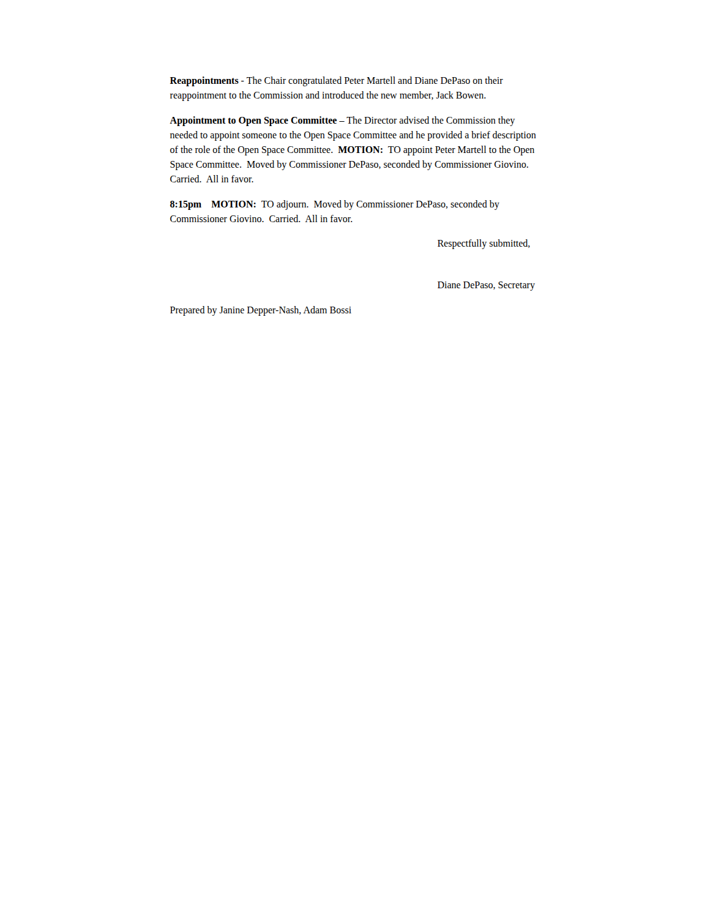Reappointments - The Chair congratulated Peter Martell and Diane DePaso on their reappointment to the Commission and introduced the new member, Jack Bowen.
Appointment to Open Space Committee – The Director advised the Commission they needed to appoint someone to the Open Space Committee and he provided a brief description of the role of the Open Space Committee. MOTION: TO appoint Peter Martell to the Open Space Committee. Moved by Commissioner DePaso, seconded by Commissioner Giovino. Carried. All in favor.
8:15pm MOTION: TO adjourn. Moved by Commissioner DePaso, seconded by Commissioner Giovino. Carried. All in favor.
Respectfully submitted,
Diane DePaso, Secretary
Prepared by Janine Depper-Nash, Adam Bossi